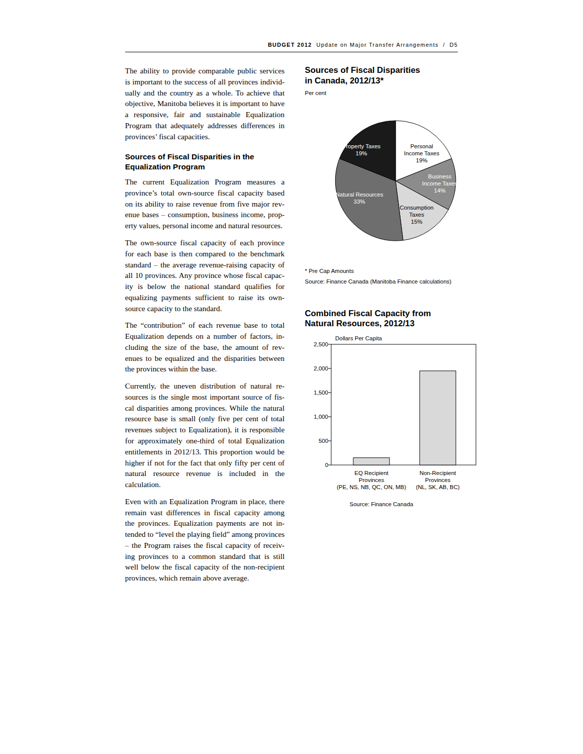BUDGET 2012 Update on Major Transfer Arrangements / D5
The ability to provide comparable public services is important to the success of all provinces individually and the country as a whole. To achieve that objective, Manitoba believes it is important to have a responsive, fair and sustainable Equalization Program that adequately addresses differences in provinces’ fiscal capacities.
Sources of Fiscal Disparities in the Equalization Program
The current Equalization Program measures a province’s total own-source fiscal capacity based on its ability to raise revenue from five major revenue bases – consumption, business income, property values, personal income and natural resources.
The own-source fiscal capacity of each province for each base is then compared to the benchmark standard – the average revenue-raising capacity of all 10 provinces. Any province whose fiscal capacity is below the national standard qualifies for equalizing payments sufficient to raise its own-source capacity to the standard.
The “contribution” of each revenue base to total Equalization depends on a number of factors, including the size of the base, the amount of revenues to be equalized and the disparities between the provinces within the base.
Currently, the uneven distribution of natural resources is the single most important source of fiscal disparities among provinces. While the natural resource base is small (only five per cent of total revenues subject to Equalization), it is responsible for approximately one-third of total Equalization entitlements in 2012/13. This proportion would be higher if not for the fact that only fifty per cent of natural resource revenue is included in the calculation.
Even with an Equalization Program in place, there remain vast differences in fiscal capacity among the provinces. Equalization payments are not intended to “level the playing field” among provinces – the Program raises the fiscal capacity of receiving provinces to a common standard that is still well below the fiscal capacity of the non-recipient provinces, which remain above average.
Sources of Fiscal Disparities
in Canada, 2012/13*
Per cent
Slices (clockwise from 12 o'clock): Personal Income Taxes 19% -> 68.4deg Business Income Taxes 14% -> 50.4deg Consumption Taxes 15% -> 54deg Natural Resources 33% -> 118.8deg Property Taxes 19% -> 68.4deg Personal Income Taxes 19% Business Income Taxes 14% Consumption Taxes 15% Natural Resources 33% Property Taxes 19%
* Pre Cap Amounts
Source: Finance Canada (Manitoba Finance calculations)
Combined Fiscal Capacity from
Natural Resources, 2012/13
Dollars Per Capita 2,500 2,000 1,500 1,000 500 0 EQ Recipient Provinces (PE, NS, NB, QC, ON, MB) Non-Recipient Provinces (NL, SK, AB, BC)
Source: Finance Canada